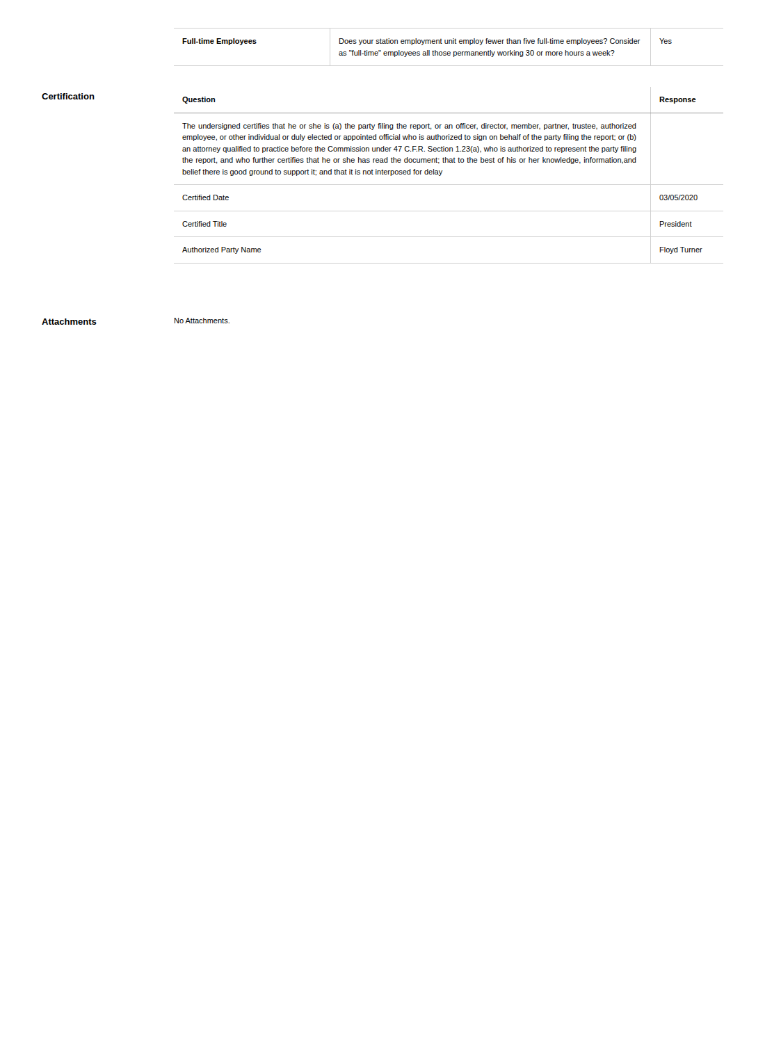| Full-time Employees | Does your station employment unit employ fewer than five full-time employees? Consider as "full-time" employees all those permanently working 30 or more hours a week? | Yes |
Certification
| Question | Response |
| --- | --- |
| The undersigned certifies that he or she is (a) the party filing the report, or an officer, director, member, partner, trustee, authorized employee, or other individual or duly elected or appointed official who is authorized to sign on behalf of the party filing the report; or (b) an attorney qualified to practice before the Commission under 47 C.F.R. Section 1.23(a), who is authorized to represent the party filing the report, and who further certifies that he or she has read the document; that to the best of his or her knowledge, information,and belief there is good ground to support it; and that it is not interposed for delay | |
| Certified Date | 03/05/2020 |
| Certified Title | President |
| Authorized Party Name | Floyd Turner |
Attachments
No Attachments.